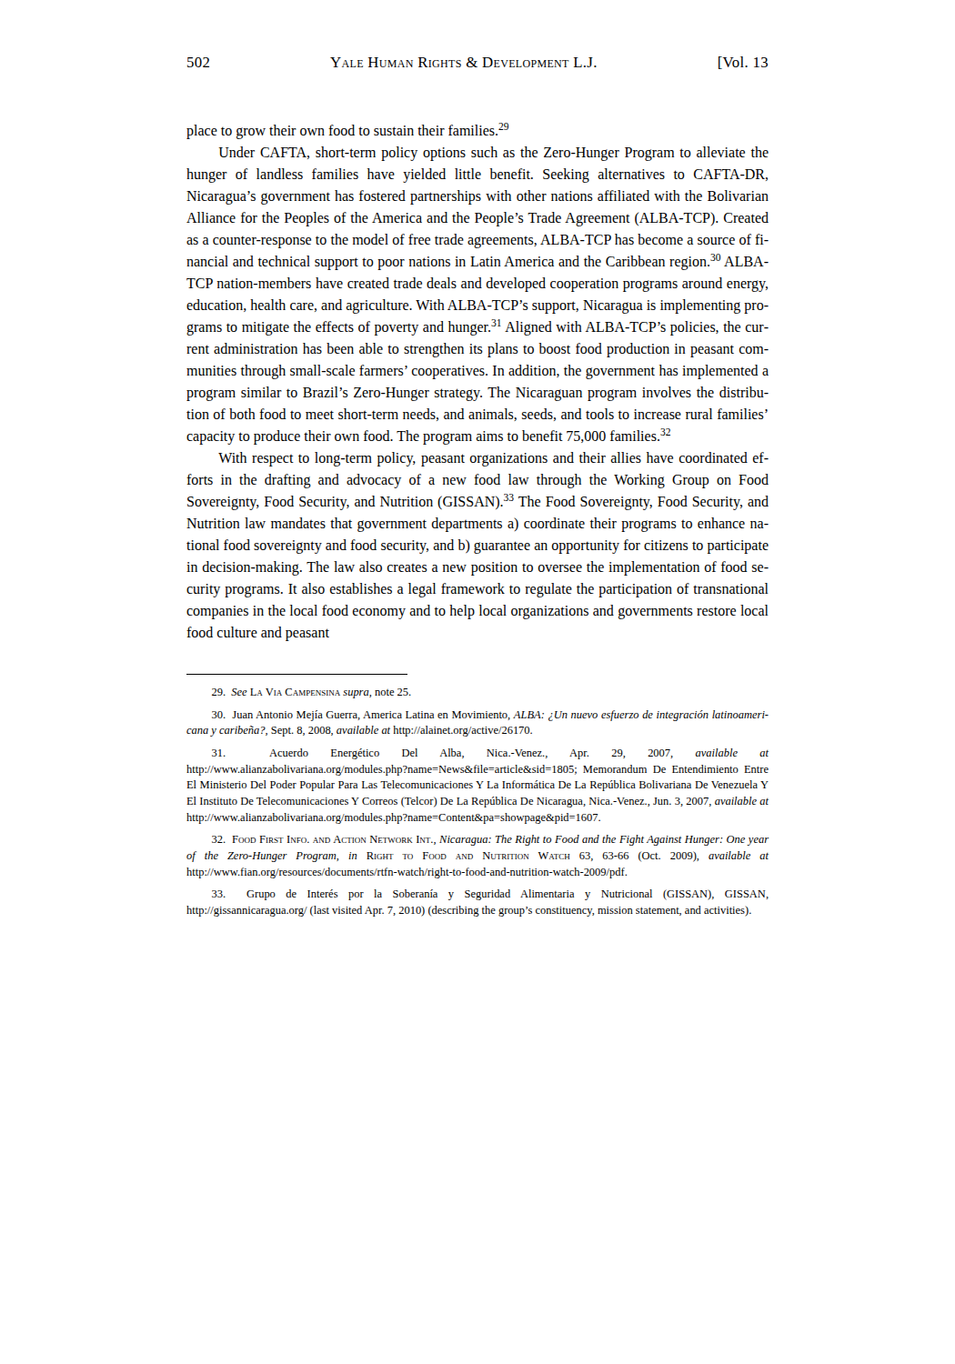502 Yale Human Rights & Development L.J. [Vol. 13
place to grow their own food to sustain their families.29
Under CAFTA, short-term policy options such as the Zero-Hunger Program to alleviate the hunger of landless families have yielded little benefit. Seeking alternatives to CAFTA-DR, Nicaragua’s government has fostered partnerships with other nations affiliated with the Bolivarian Alliance for the Peoples of the America and the People’s Trade Agreement (ALBA-TCP). Created as a counter-response to the model of free trade agreements, ALBA-TCP has become a source of financial and technical support to poor nations in Latin America and the Caribbean region.30 ALBA-TCP nation-members have created trade deals and developed cooperation programs around energy, education, health care, and agriculture. With ALBA-TCP’s support, Nicaragua is implementing programs to mitigate the effects of poverty and hunger.31 Aligned with ALBA-TCP’s policies, the current administration has been able to strengthen its plans to boost food production in peasant communities through small-scale farmers’ cooperatives. In addition, the government has implemented a program similar to Brazil’s Zero-Hunger strategy. The Nicaraguan program involves the distribution of both food to meet short-term needs, and animals, seeds, and tools to increase rural families’ capacity to produce their own food. The program aims to benefit 75,000 families.32
With respect to long-term policy, peasant organizations and their allies have coordinated efforts in the drafting and advocacy of a new food law through the Working Group on Food Sovereignty, Food Security, and Nutrition (GISSAN).33 The Food Sovereignty, Food Security, and Nutrition law mandates that government departments a) coordinate their programs to enhance national food sovereignty and food security, and b) guarantee an opportunity for citizens to participate in decision-making. The law also creates a new position to oversee the implementation of food security programs. It also establishes a legal framework to regulate the participation of transnational companies in the local food economy and to help local organizations and governments restore local food culture and peasant
29. See La Via Campensina supra, note 25.
30. Juan Antonio Mejía Guerra, America Latina en Movimiento, ALBA: ¿Un nuevo esfuerzo de integración latinoamericana y caribeña?, Sept. 8, 2008, available at http://alainet.org/active/26170.
31. Acuerdo Energético Del Alba, Nica.-Venez., Apr. 29, 2007, available at http://www.alianzabolivariana.org/modules.php?name=News&file=article&sid=1805; Memorandum De Entendimiento Entre El Ministerio Del Poder Popular Para Las Telecomunicaciones Y La Informática De La República Bolivariana De Venezuela Y El Instituto De Telecomunicaciones Y Correos (Telcor) De La República De Nicaragua, Nica.-Venez., Jun. 3, 2007, available at http://www.alianzabolivariana.org/modules.php?name=Content&pa=showpage&pid=1607.
32. Food First Info. and Action Network Int., Nicaragua: The Right to Food and the Fight Against Hunger: One year of the Zero-Hunger Program, in Right to Food and Nutrition Watch 63, 63-66 (Oct. 2009), available at http://www.fian.org/resources/documents/rtfn-watch/right-to-food-and-nutrition-watch-2009/pdf.
33. Grupo de Interés por la Soberanía y Seguridad Alimentaria y Nutricional (GISSAN), GISSAN, http://gissannicaragua.org/ (last visited Apr. 7, 2010) (describing the group’s constituency, mission statement, and activities).